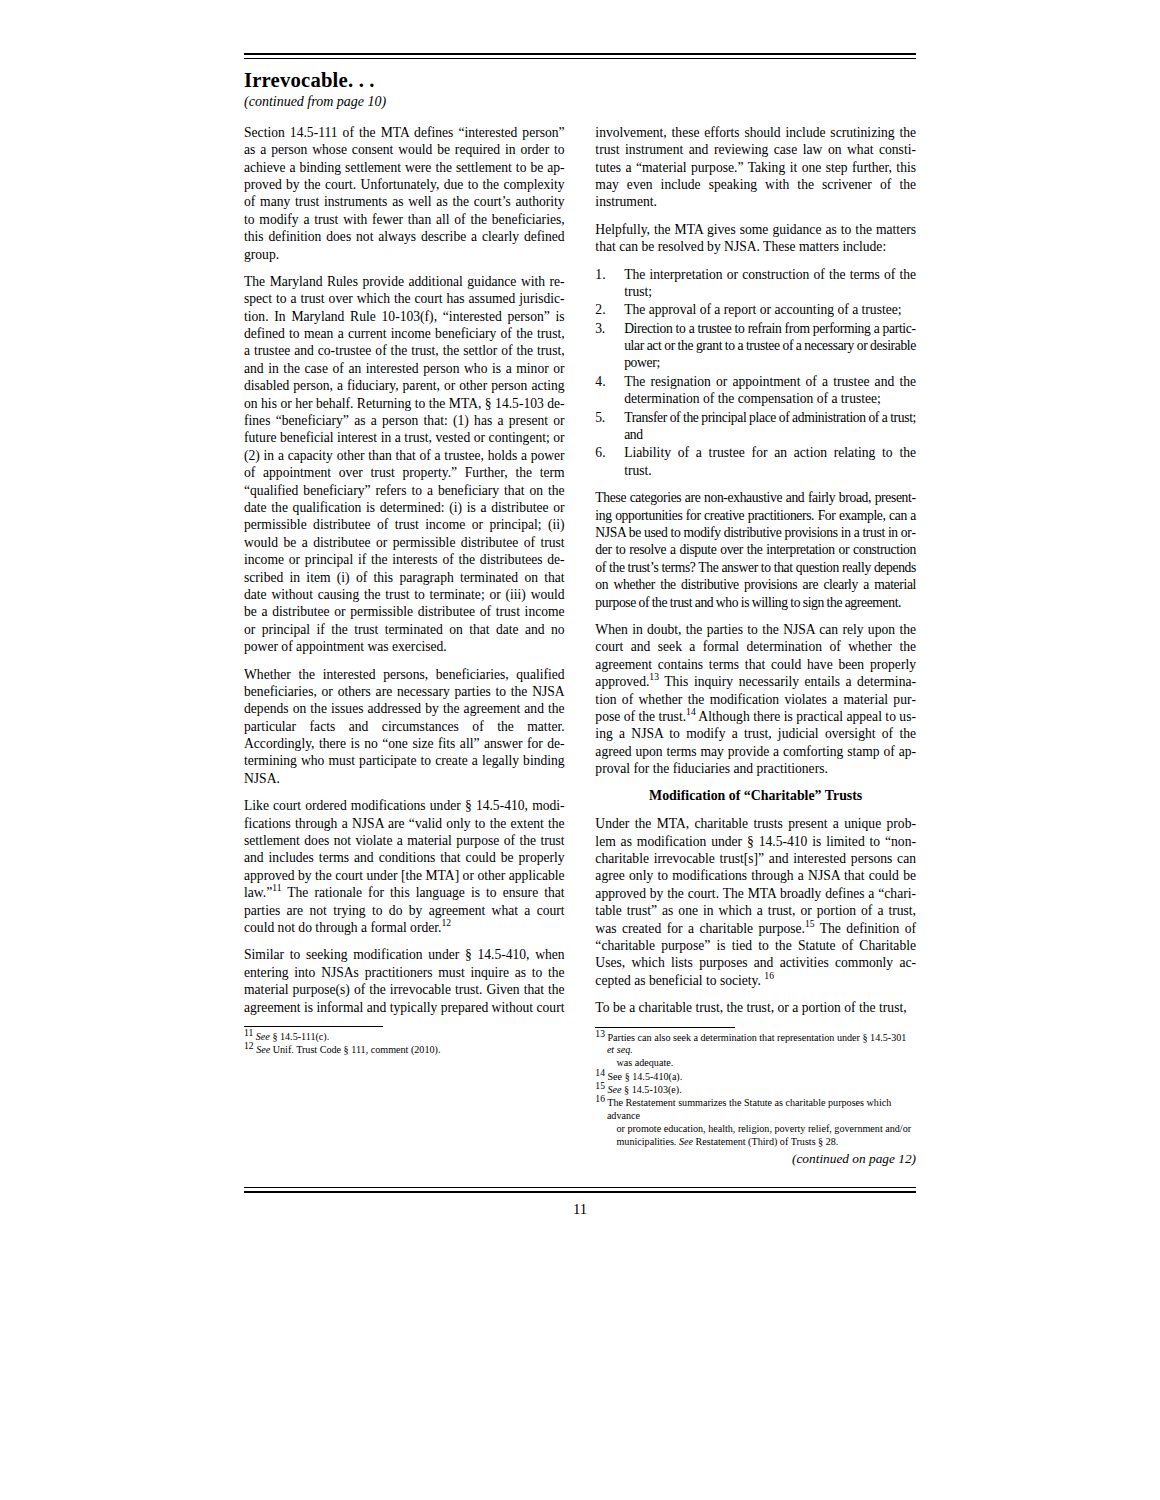Irrevocable. . .
(continued from page 10)
Section 14.5-111 of the MTA defines “interested person” as a person whose consent would be required in order to achieve a binding settlement were the settlement to be approved by the court. Unfortunately, due to the complexity of many trust instruments as well as the court’s authority to modify a trust with fewer than all of the beneficiaries, this definition does not always describe a clearly defined group.
The Maryland Rules provide additional guidance with respect to a trust over which the court has assumed jurisdiction. In Maryland Rule 10-103(f), “interested person” is defined to mean a current income beneficiary of the trust, a trustee and co-trustee of the trust, the settlor of the trust, and in the case of an interested person who is a minor or disabled person, a fiduciary, parent, or other person acting on his or her behalf. Returning to the MTA, § 14.5-103 defines “beneficiary” as a person that: (1) has a present or future beneficial interest in a trust, vested or contingent; or (2) in a capacity other than that of a trustee, holds a power of appointment over trust property.” Further, the term “qualified beneficiary” refers to a beneficiary that on the date the qualification is determined: (i) is a distributee or permissible distributee of trust income or principal; (ii) would be a distributee or permissible distributee of trust income or principal if the interests of the distributees described in item (i) of this paragraph terminated on that date without causing the trust to terminate; or (iii) would be a distributee or permissible distributee of trust income or principal if the trust terminated on that date and no power of appointment was exercised.
Whether the interested persons, beneficiaries, qualified beneficiaries, or others are necessary parties to the NJSA depends on the issues addressed by the agreement and the particular facts and circumstances of the matter. Accordingly, there is no “one size fits all” answer for determining who must participate to create a legally binding NJSA.
Like court ordered modifications under § 14.5-410, modifications through a NJSA are “valid only to the extent the settlement does not violate a material purpose of the trust and includes terms and conditions that could be properly approved by the court under [the MTA] or other applicable law.”11 The rationale for this language is to ensure that parties are not trying to do by agreement what a court could not do through a formal order.12
Similar to seeking modification under § 14.5-410, when entering into NJSAs practitioners must inquire as to the material purpose(s) of the irrevocable trust. Given that the agreement is informal and typically prepared without court
11 See § 14.5-111(c).
12 See Unif. Trust Code § 111, comment (2010).
involvement, these efforts should include scrutinizing the trust instrument and reviewing case law on what constitutes a “material purpose.” Taking it one step further, this may even include speaking with the scrivener of the instrument.
Helpfully, the MTA gives some guidance as to the matters that can be resolved by NJSA. These matters include:
The interpretation or construction of the terms of the trust;
The approval of a report or accounting of a trustee;
Direction to a trustee to refrain from performing a particular act or the grant to a trustee of a necessary or desirable power;
The resignation or appointment of a trustee and the determination of the compensation of a trustee;
Transfer of the principal place of administration of a trust; and
Liability of a trustee for an action relating to the trust.
These categories are non-exhaustive and fairly broad, presenting opportunities for creative practitioners. For example, can a NJSA be used to modify distributive provisions in a trust in order to resolve a dispute over the interpretation or construction of the trust’s terms? The answer to that question really depends on whether the distributive provisions are clearly a material purpose of the trust and who is willing to sign the agreement.
When in doubt, the parties to the NJSA can rely upon the court and seek a formal determination of whether the agreement contains terms that could have been properly approved.13 This inquiry necessarily entails a determination of whether the modification violates a material purpose of the trust.14 Although there is practical appeal to using a NJSA to modify a trust, judicial oversight of the agreed upon terms may provide a comforting stamp of approval for the fiduciaries and practitioners.
Modification of “Charitable” Trusts
Under the MTA, charitable trusts present a unique problem as modification under § 14.5-410 is limited to “noncharitable irrevocable trust[s]” and interested persons can agree only to modifications through a NJSA that could be approved by the court. The MTA broadly defines a “charitable trust” as one in which a trust, or portion of a trust, was created for a charitable purpose.15 The definition of “charitable purpose” is tied to the Statute of Charitable Uses, which lists purposes and activities commonly accepted as beneficial to society. 16
To be a charitable trust, the trust, or a portion of the trust,
13 Parties can also seek a determination that representation under § 14.5-301 et seq.
was adequate.
14 See § 14.5-410(a).
15 See § 14.5-103(e).
16 The Restatement summarizes the Statute as charitable purposes which advance
or promote education, health, religion, poverty relief, government and/or
municipalities. See Restatement (Third) of Trusts § 28.
(continued on page 12)
11